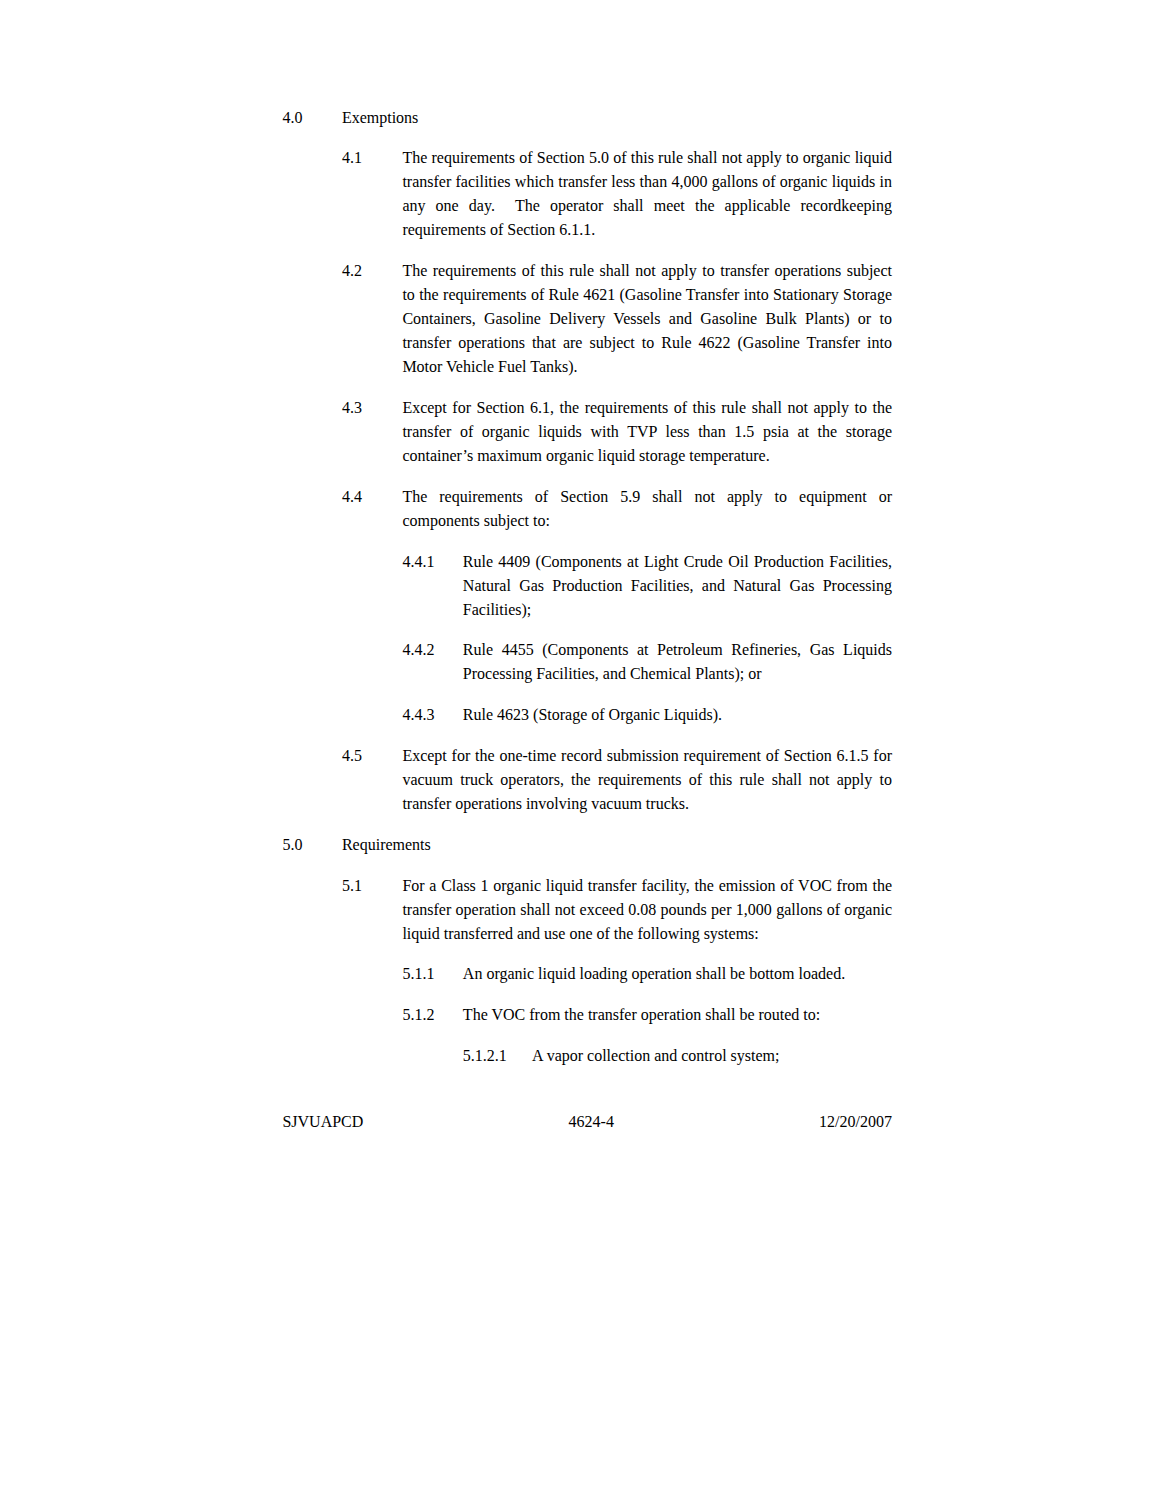4.0
Exemptions
4.1
The requirements of Section 5.0 of this rule shall not apply to organic liquid transfer facilities which transfer less than 4,000 gallons of organic liquids in any one day. The operator shall meet the applicable recordkeeping requirements of Section 6.1.1.
4.2
The requirements of this rule shall not apply to transfer operations subject to the requirements of Rule 4621 (Gasoline Transfer into Stationary Storage Containers, Gasoline Delivery Vessels and Gasoline Bulk Plants) or to transfer operations that are subject to Rule 4622 (Gasoline Transfer into Motor Vehicle Fuel Tanks).
4.3
Except for Section 6.1, the requirements of this rule shall not apply to the transfer of organic liquids with TVP less than 1.5 psia at the storage container’s maximum organic liquid storage temperature.
4.4
The requirements of Section 5.9 shall not apply to equipment or components subject to:
4.4.1
Rule 4409 (Components at Light Crude Oil Production Facilities, Natural Gas Production Facilities, and Natural Gas Processing Facilities);
4.4.2
Rule 4455 (Components at Petroleum Refineries, Gas Liquids Processing Facilities, and Chemical Plants); or
4.4.3
Rule 4623 (Storage of Organic Liquids).
4.5
Except for the one-time record submission requirement of Section 6.1.5 for vacuum truck operators, the requirements of this rule shall not apply to transfer operations involving vacuum trucks.
5.0
Requirements
5.1
For a Class 1 organic liquid transfer facility, the emission of VOC from the transfer operation shall not exceed 0.08 pounds per 1,000 gallons of organic liquid transferred and use one of the following systems:
5.1.1
An organic liquid loading operation shall be bottom loaded.
5.1.2
The VOC from the transfer operation shall be routed to:
5.1.2.1
A vapor collection and control system;
SJVUAPCD
4624-4
12/20/2007